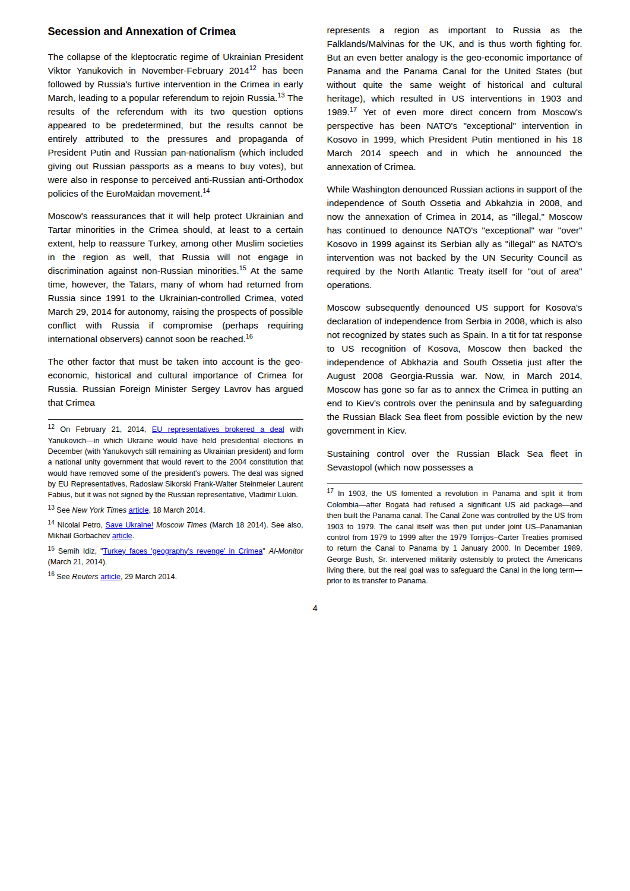Secession and Annexation of Crimea
The collapse of the kleptocratic regime of Ukrainian President Viktor Yanukovich in November-February 201412 has been followed by Russia's furtive intervention in the Crimea in early March, leading to a popular referendum to rejoin Russia.13 The results of the referendum with its two question options appeared to be predetermined, but the results cannot be entirely attributed to the pressures and propaganda of President Putin and Russian pan-nationalism (which included giving out Russian passports as a means to buy votes), but were also in response to perceived anti-Russian anti-Orthodox policies of the EuroMaidan movement.14
Moscow's reassurances that it will help protect Ukrainian and Tartar minorities in the Crimea should, at least to a certain extent, help to reassure Turkey, among other Muslim societies in the region as well, that Russia will not engage in discrimination against non-Russian minorities.15 At the same time, however, the Tatars, many of whom had returned from Russia since 1991 to the Ukrainian-controlled Crimea, voted March 29, 2014 for autonomy, raising the prospects of possible conflict with Russia if compromise (perhaps requiring international observers) cannot soon be reached.16
The other factor that must be taken into account is the geo-economic, historical and cultural importance of Crimea for Russia. Russian Foreign Minister Sergey Lavrov has argued that Crimea
12 On February 21, 2014, EU representatives brokered a deal with Yanukovich—in which Ukraine would have held presidential elections in December (with Yanukovych still remaining as Ukrainian president) and form a national unity government that would revert to the 2004 constitution that would have removed some of the president's powers. The deal was signed by EU Representatives, Radoslaw Sikorski Frank-Walter Steinmeier Laurent Fabius, but it was not signed by the Russian representative, Vladimir Lukin.
13 See New York Times article, 18 March 2014.
14 Nicolai Petro, Save Ukraine! Moscow Times (March 18 2014). See also, Mikhail Gorbachev article.
15 Semih Idiz, "Turkey faces 'geography's revenge' in Crimea" Al-Monitor (March 21, 2014).
16 See Reuters article, 29 March 2014.
represents a region as important to Russia as the Falklands/Malvinas for the UK, and is thus worth fighting for. But an even better analogy is the geo-economic importance of Panama and the Panama Canal for the United States (but without quite the same weight of historical and cultural heritage), which resulted in US interventions in 1903 and 1989.17 Yet of even more direct concern from Moscow's perspective has been NATO's "exceptional" intervention in Kosovo in 1999, which President Putin mentioned in his 18 March 2014 speech and in which he announced the annexation of Crimea.
While Washington denounced Russian actions in support of the independence of South Ossetia and Abkahzia in 2008, and now the annexation of Crimea in 2014, as "illegal," Moscow has continued to denounce NATO's "exceptional" war "over" Kosovo in 1999 against its Serbian ally as "illegal" as NATO's intervention was not backed by the UN Security Council as required by the North Atlantic Treaty itself for "out of area" operations.
Moscow subsequently denounced US support for Kosova's declaration of independence from Serbia in 2008, which is also not recognized by states such as Spain. In a tit for tat response to US recognition of Kosova, Moscow then backed the independence of Abkhazia and South Ossetia just after the August 2008 Georgia-Russia war. Now, in March 2014, Moscow has gone so far as to annex the Crimea in putting an end to Kiev's controls over the peninsula and by safeguarding the Russian Black Sea fleet from possible eviction by the new government in Kiev.
Sustaining control over the Russian Black Sea fleet in Sevastopol (which now possesses a
17 In 1903, the US fomented a revolution in Panama and split it from Colombia—after Bogatá had refused a significant US aid package—and then built the Panama canal. The Canal Zone was controlled by the US from 1903 to 1979. The canal itself was then put under joint US–Panamanian control from 1979 to 1999 after the 1979 Torrijos–Carter Treaties promised to return the Canal to Panama by 1 January 2000. In December 1989, George Bush, Sr. intervened militarily ostensibly to protect the Americans living there, but the real goal was to safeguard the Canal in the long term—prior to its transfer to Panama.
4